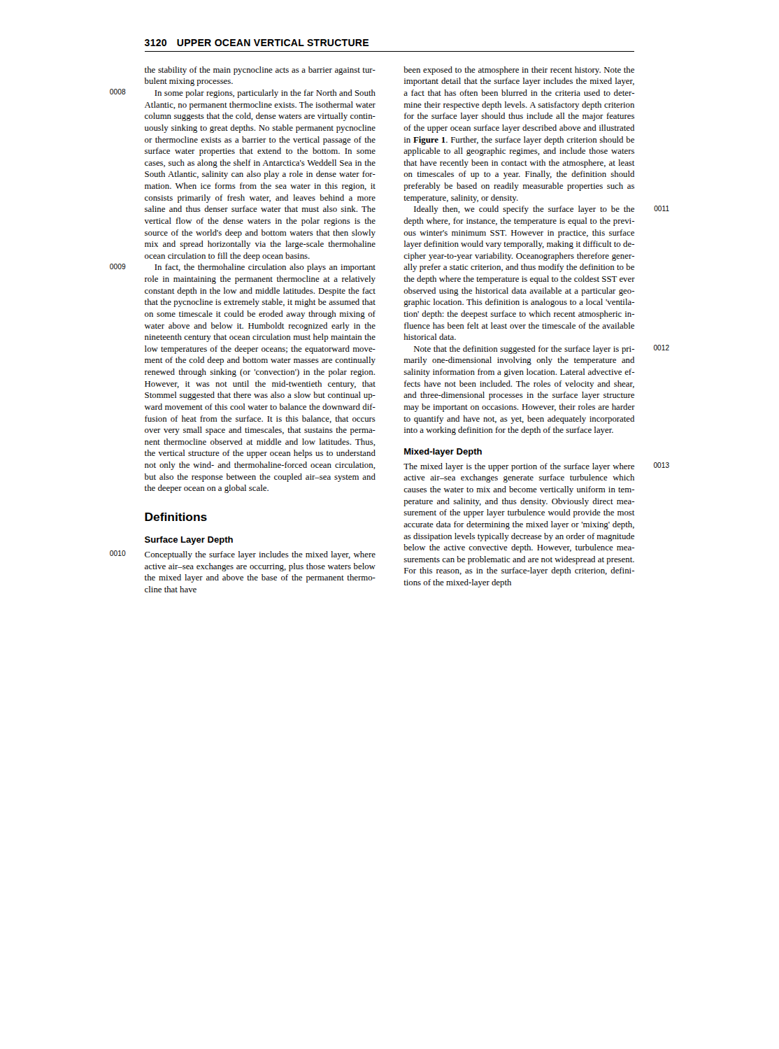3120 UPPER OCEAN VERTICAL STRUCTURE
the stability of the main pycnocline acts as a barrier against turbulent mixing processes.
0008
In some polar regions, particularly in the far North and South Atlantic, no permanent thermocline exists. The isothermal water column suggests that the cold, dense waters are virtually continuously sinking to great depths. No stable permanent pycnocline or thermocline exists as a barrier to the vertical passage of the surface water properties that extend to the bottom. In some cases, such as along the shelf in Antarctica's Weddell Sea in the South Atlantic, salinity can also play a role in dense water formation. When ice forms from the sea water in this region, it consists primarily of fresh water, and leaves behind a more saline and thus denser surface water that must also sink. The vertical flow of the dense waters in the polar regions is the source of the world's deep and bottom waters that then slowly mix and spread horizontally via the large-scale thermohaline ocean circulation to fill the deep ocean basins.
0009
In fact, the thermohaline circulation also plays an important role in maintaining the permanent thermocline at a relatively constant depth in the low and middle latitudes. Despite the fact that the pycnocline is extremely stable, it might be assumed that on some timescale it could be eroded away through mixing of water above and below it. Humboldt recognized early in the nineteenth century that ocean circulation must help maintain the low temperatures of the deeper oceans; the equatorward movement of the cold deep and bottom water masses are continually renewed through sinking (or 'convection') in the polar region. However, it was not until the mid-twentieth century, that Stommel suggested that there was also a slow but continual upward movement of this cool water to balance the downward diffusion of heat from the surface. It is this balance, that occurs over very small space and timescales, that sustains the permanent thermocline observed at middle and low latitudes. Thus, the vertical structure of the upper ocean helps us to understand not only the wind- and thermohaline-forced ocean circulation, but also the response between the coupled air–sea system and the deeper ocean on a global scale.
Definitions
Surface Layer Depth
0010
Conceptually the surface layer includes the mixed layer, where active air–sea exchanges are occurring, plus those waters below the mixed layer and above the base of the permanent thermocline that have
been exposed to the atmosphere in their recent history. Note the important detail that the surface layer includes the mixed layer, a fact that has often been blurred in the criteria used to determine their respective depth levels. A satisfactory depth criterion for the surface layer should thus include all the major features of the upper ocean surface layer described above and illustrated in Figure 1. Further, the surface layer depth criterion should be applicable to all geographic regimes, and include those waters that have recently been in contact with the atmosphere, at least on timescales of up to a year. Finally, the definition should preferably be based on readily measurable properties such as temperature, salinity, or density.
0011
Ideally then, we could specify the surface layer to be the depth where, for instance, the temperature is equal to the previous winter's minimum SST. However in practice, this surface layer definition would vary temporally, making it difficult to decipher year-to-year variability. Oceanographers therefore generally prefer a static criterion, and thus modify the definition to be the depth where the temperature is equal to the coldest SST ever observed using the historical data available at a particular geographic location. This definition is analogous to a local 'ventilation' depth: the deepest surface to which recent atmospheric influence has been felt at least over the timescale of the available historical data.
0012
Note that the definition suggested for the surface layer is primarily one-dimensional involving only the temperature and salinity information from a given location. Lateral advective effects have not been included. The roles of velocity and shear, and three-dimensional processes in the surface layer structure may be important on occasions. However, their roles are harder to quantify and have not, as yet, been adequately incorporated into a working definition for the depth of the surface layer.
Mixed-layer Depth
0013
The mixed layer is the upper portion of the surface layer where active air–sea exchanges generate surface turbulence which causes the water to mix and become vertically uniform in temperature and salinity, and thus density. Obviously direct measurement of the upper layer turbulence would provide the most accurate data for determining the mixed layer or 'mixing' depth, as dissipation levels typically decrease by an order of magnitude below the active convective depth. However, turbulence measurements can be problematic and are not widespread at present. For this reason, as in the surface-layer depth criterion, definitions of the mixed-layer depth